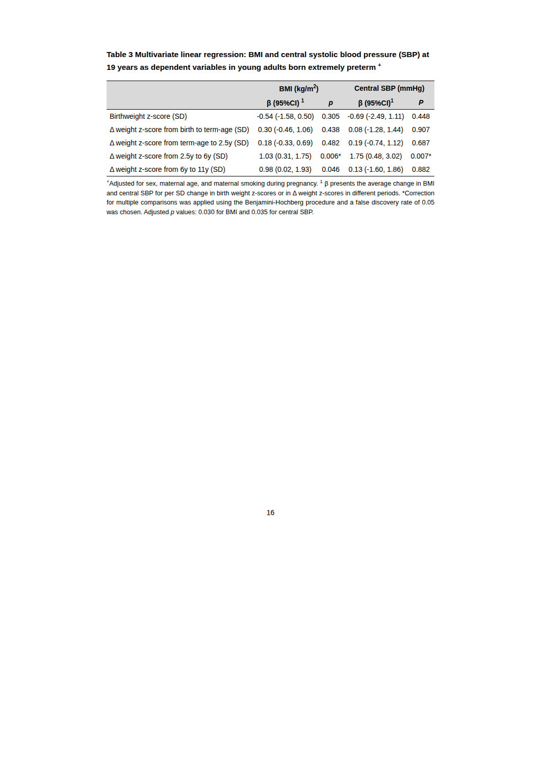Table 3 Multivariate linear regression: BMI and central systolic blood pressure (SBP) at 19 years as dependent variables in young adults born extremely preterm +
| | BMI (kg/m 2 ) | Central SBP (mmHg) |
| --- | --- | --- |
| | β (95%CI) 1 | p | β (95%CI) 1 | P |
| Birthweight z-score (SD) | -0.54 (-1.58, 0.50) | 0.305 | -0.69 (-2.49, 1.11) | 0.448 |
| Δ weight z-score from birth to term-age (SD) | 0.30 (-0.46, 1.06) | 0.438 | 0.08 (-1.28, 1.44) | 0.907 |
| Δ weight z-score from term-age to 2.5y (SD) | 0.18 (-0.33, 0.69) | 0.482 | 0.19 (-0.74, 1.12) | 0.687 |
| Δ weight z-score from 2.5y to 6y (SD) | 1.03 (0.31, 1.75) | 0.006* | 1.75 (0.48, 3.02) | 0.007* |
| Δ weight z-score from 6y to 11y (SD) | 0.98 (0.02, 1.93) | 0.046 | 0.13 (-1.60, 1.86) | 0.882 |
+Adjusted for sex, maternal age, and maternal smoking during pregnancy. 1 β presents the average change in BMI and central SBP for per SD change in birth weight z-scores or in Δ weight z-scores in different periods. *Correction for multiple comparisons was applied using the Benjamini-Hochberg procedure and a false discovery rate of 0.05 was chosen. Adjusted p values: 0.030 for BMI and 0.035 for central SBP.
16